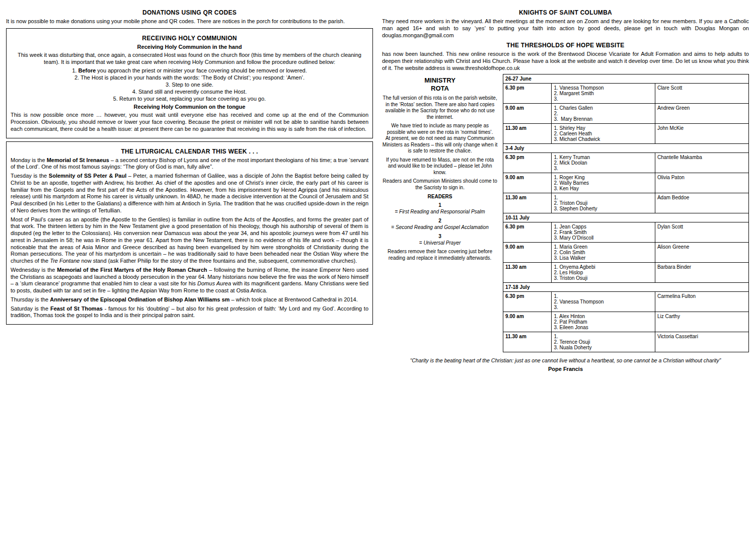DONATIONS USING QR CODES
It is now possible to make donations using your mobile phone and QR codes. There are notices in the porch for contributions to the parish.
RECEIVING HOLY COMMUNION
Receiving Holy Communion in the hand
This week it was disturbing that, once again, a consecrated Host was found on the church floor (this time by members of the church cleaning team). It is important that we take great care when receiving Holy Communion and follow the procedure outlined below:
1. Before you approach the priest or minister your face covering should be removed or lowered.
2. The Host is placed in your hands with the words: ‘The Body of Christ’; you respond: ‘Amen’.
3. Step to one side.
4. Stand still and reverently consume the Host.
5. Return to your seat, replacing your face covering as you go.
Receiving Holy Communion on the tongue
This is now possible once more … however, you must wait until everyone else has received and come up at the end of the Communion Procession. Obviously, you should remove or lower your face covering. Because the priest or minister will not be able to sanitise hands between each communicant, there could be a health issue: at present there can be no guarantee that receiving in this way is safe from the risk of infection.
THE LITURGICAL CALENDAR THIS WEEK . . .
Monday is the Memorial of St Irenaeus – a second century Bishop of Lyons and one of the most important theologians of his time; a true ‘servant of the Lord’. One of his most famous sayings: “The glory of God is man, fully alive”.
Tuesday is the Solemnity of SS Peter & Paul – Peter, a married fisherman of Galilee, was a disciple of John the Baptist before being called by Christ to be an apostle, together with Andrew, his brother. As chief of the apostles and one of Christ’s inner circle, the early part of his career is familiar from the Gospels and the first part of the Acts of the Apostles. However, from his imprisonment by Herod Agrippa (and his miraculous release) until his martyrdom at Rome his career is virtually unknown. In 48AD, he made a decisive intervention at the Council of Jerusalem and St Paul described (in his Letter to the Galatians) a difference with him at Antioch in Syria. The tradition that he was crucified upside-down in the reign of Nero derives from the writings of Tertullian.
Most of Paul’s career as an apostle (the Apostle to the Gentiles) is familiar in outline from the Acts of the Apostles, and forms the greater part of that work. The thirteen letters by him in the New Testament give a good presentation of his theology, though his authorship of several of them is disputed (eg the letter to the Colossians). His conversion near Damascus was about the year 34, and his apostolic journeys were from 47 until his arrest in Jerusalem in 58; he was in Rome in the year 61. Apart from the New Testament, there is no evidence of his life and work – though it is noticeable that the areas of Asia Minor and Greece described as having been evangelised by him were strongholds of Christianity during the Roman persecutions. The year of his martyrdom is uncertain – he was traditionally said to have been beheaded near the Ostian Way where the churches of the Tre Fontane now stand (ask Father Philip for the story of the three fountains and the, subsequent, commemorative churches).
Wednesday is the Memorial of the First Martyrs of the Holy Roman Church – following the burning of Rome, the insane Emperor Nero used the Christians as scapegoats and launched a bloody persecution in the year 64. Many historians now believe the fire was the work of Nero himself – a ‘slum clearance’ programme that enabled him to clear a vast site for his Domus Aurea with its magnificent gardens. Many Christians were tied to posts, daubed with tar and set in fire – lighting the Appian Way from Rome to the coast at Ostia Antica.
Thursday is the Anniversary of the Episcopal Ordination of Bishop Alan Williams sm – which took place at Brentwood Cathedral in 2014.
Saturday is the Feast of St Thomas - famous for his ‘doubting’ – but also for his great profession of faith: ‘My Lord and my God’. According to tradition, Thomas took the gospel to India and is their principal patron saint.
KNIGHTS OF SAINT COLUMBA
They need more workers in the vineyard. All their meetings at the moment are on Zoom and they are looking for new members. If you are a Catholic man aged 16+ and wish to say ‘yes’ to putting your faith into action by good deeds, please get in touch with Douglas Mongan on douglas.mongan@gmail.com
THE THRESHOLDS OF HOPE WEBSITE
has now been launched. This new online resource is the work of the Brentwood Diocese Vicariate for Adult Formation and aims to help adults to deepen their relationship with Christ and His Church. Please have a look at the website and watch it develop over time. Do let us know what you think of it. The website address is www.thresholdofhope.co.uk
MINISTRY
ROTA
The full version of this rota is on the parish website, in the ‘Rotas’ section. There are also hard copies available in the Sacristy for those who do not use the internet.
We have tried to include as many people as possible who were on the rota in ‘normal times’.
At present, we do not need as many Communion Ministers as Readers – this will only change when it is safe to restore the chalice.
If you have returned to Mass, are not on the rota and would like to be included – please let John know.
Readers and Communion Ministers should come to the Sacristy to sign in.
READERS
1 = First Reading and Responsorial Psalm
2 = Second Reading and Gospel Acclamation
3 = Universal Prayer
Readers remove their face covering just before reading and replace it immediately afterwards.
| 26-27 June |
| 6.30 pm | 1. Vanessa Thompson 2. Margaret Smith 3. | Clare Scott |
| 9.00 am | 1. Charles Gallen 2. 3. Mary Brennan | Andrew Green |
| 11.30 am | 1. Shirley Hay 2. Carleen Heath 3. Michael Chadwick | John McKie |
| 3-4 July |
| 6.30 pm | 1. Kerry Truman 2. Mick Doolan 3. | Chantelle Makamba |
| 9.00 am | 1. Roger King 2. Wally Barnes 3. Ken Hay | Olivia Paton |
| 11.30 am | 1. 2. Triston Osuji 3. Stephen Doherty | Adam Beddoe |
| 10-11 July |
| 6.30 pm | 1. Jean Capps 2. Frank Smith 3. Mary O’Driscoll | Dylan Scott |
| 9.00 am | 1. Maria Green 2. Colin Smith 3. Lisa Walker | Alison Greene |
| 11.30 am | 1. Onyema Agbebi 2. Les Hislop 3. Triston Osuji | Barbara Binder |
| 17-18 July |
| 6.30 pm | 1. 2. Vanessa Thompson 3. | Carmelina Fulton |
| 9.00 am | 1. Alex Hinton 2. Pat Pridham 3. Eileen Jonas | Liz Carthy |
| 11.30 am | 1. 2. Terence Osuji 3. Nuala Doherty | Victoria Cassettari |
“Charity is the beating heart of the Christian: just as one cannot live without a heartbeat, so one cannot be a Christian without charity”
Pope Francis